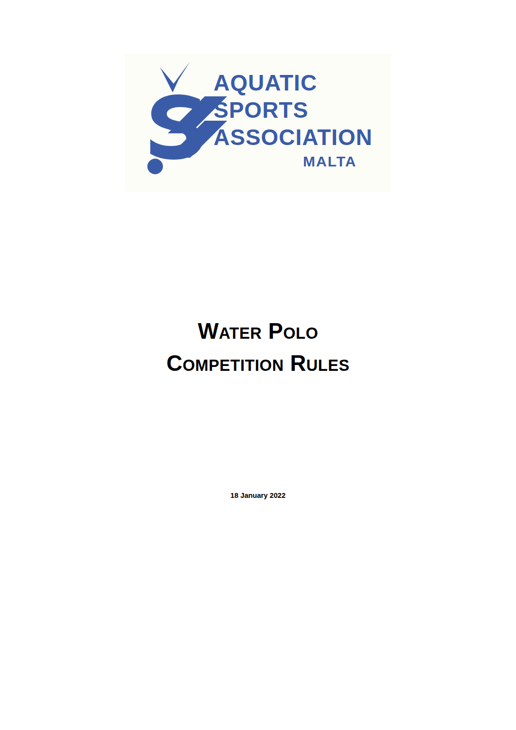AQUATIC SPORTS ASSOCIATION MALTA
WATER POLO
COMPETITION RULES
18 January 2022